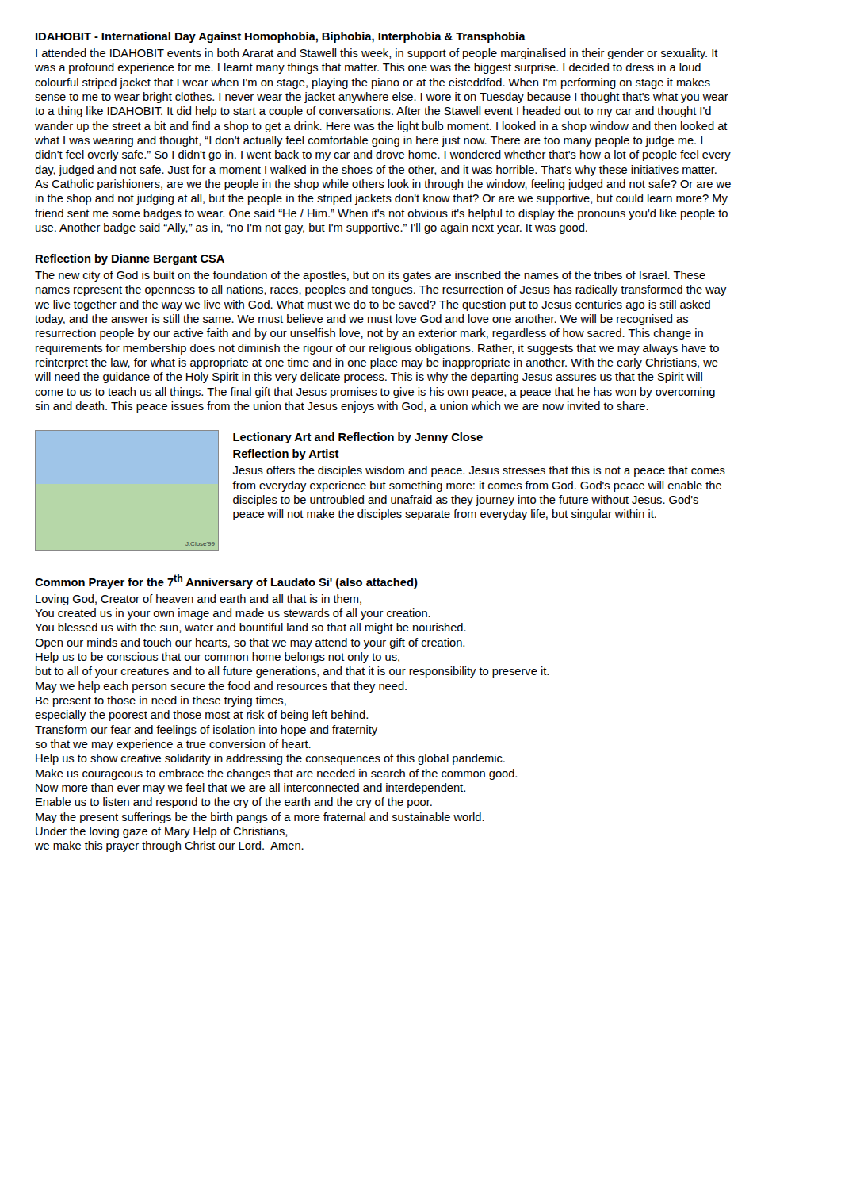IDAHOBIT - International Day Against Homophobia, Biphobia, Interphobia & Transphobia
I attended the IDAHOBIT events in both Ararat and Stawell this week, in support of people marginalised in their gender or sexuality. It was a profound experience for me. I learnt many things that matter. This one was the biggest surprise. I decided to dress in a loud colourful striped jacket that I wear when I'm on stage, playing the piano or at the eisteddfod. When I'm performing on stage it makes sense to me to wear bright clothes. I never wear the jacket anywhere else. I wore it on Tuesday because I thought that's what you wear to a thing like IDAHOBIT. It did help to start a couple of conversations. After the Stawell event I headed out to my car and thought I'd wander up the street a bit and find a shop to get a drink. Here was the light bulb moment. I looked in a shop window and then looked at what I was wearing and thought, “I don't actually feel comfortable going in here just now. There are too many people to judge me. I didn't feel overly safe.” So I didn't go in. I went back to my car and drove home. I wondered whether that's how a lot of people feel every day, judged and not safe. Just for a moment I walked in the shoes of the other, and it was horrible. That's why these initiatives matter. As Catholic parishioners, are we the people in the shop while others look in through the window, feeling judged and not safe? Or are we in the shop and not judging at all, but the people in the striped jackets don't know that? Or are we supportive, but could learn more? My friend sent me some badges to wear. One said “He / Him.” When it's not obvious it's helpful to display the pronouns you'd like people to use. Another badge said “Ally,” as in, “no I'm not gay, but I'm supportive.” I'll go again next year. It was good.
Reflection by Dianne Bergant CSA
The new city of God is built on the foundation of the apostles, but on its gates are inscribed the names of the tribes of Israel. These names represent the openness to all nations, races, peoples and tongues. The resurrection of Jesus has radically transformed the way we live together and the way we live with God. What must we do to be saved? The question put to Jesus centuries ago is still asked today, and the answer is still the same. We must believe and we must love God and love one another. We will be recognised as resurrection people by our active faith and by our unselfish love, not by an exterior mark, regardless of how sacred. This change in requirements for membership does not diminish the rigour of our religious obligations. Rather, it suggests that we may always have to reinterpret the law, for what is appropriate at one time and in one place may be inappropriate in another. With the early Christians, we will need the guidance of the Holy Spirit in this very delicate process. This is why the departing Jesus assures us that the Spirit will come to us to teach us all things. The final gift that Jesus promises to give is his own peace, a peace that he has won by overcoming sin and death. This peace issues from the union that Jesus enjoys with God, a union which we are now invited to share.
J.Close'99
Lectionary Art and Reflection by Jenny Close
Reflection by Artist
Jesus offers the disciples wisdom and peace. Jesus stresses that this is not a peace that comes from everyday experience but something more: it comes from God. God's peace will enable the disciples to be untroubled and unafraid as they journey into the future without Jesus. God's peace will not make the disciples separate from everyday life, but singular within it.
Common Prayer for the 7th Anniversary of Laudato Si' (also attached)
Loving God, Creator of heaven and earth and all that is in them,
You created us in your own image and made us stewards of all your creation.
You blessed us with the sun, water and bountiful land so that all might be nourished.
Open our minds and touch our hearts, so that we may attend to your gift of creation.
Help us to be conscious that our common home belongs not only to us,
but to all of your creatures and to all future generations, and that it is our responsibility to preserve it.
May we help each person secure the food and resources that they need.
Be present to those in need in these trying times,
especially the poorest and those most at risk of being left behind.
Transform our fear and feelings of isolation into hope and fraternity
so that we may experience a true conversion of heart.
Help us to show creative solidarity in addressing the consequences of this global pandemic.
Make us courageous to embrace the changes that are needed in search of the common good.
Now more than ever may we feel that we are all interconnected and interdependent.
Enable us to listen and respond to the cry of the earth and the cry of the poor.
May the present sufferings be the birth pangs of a more fraternal and sustainable world.
Under the loving gaze of Mary Help of Christians,
we make this prayer through Christ our Lord. Amen.